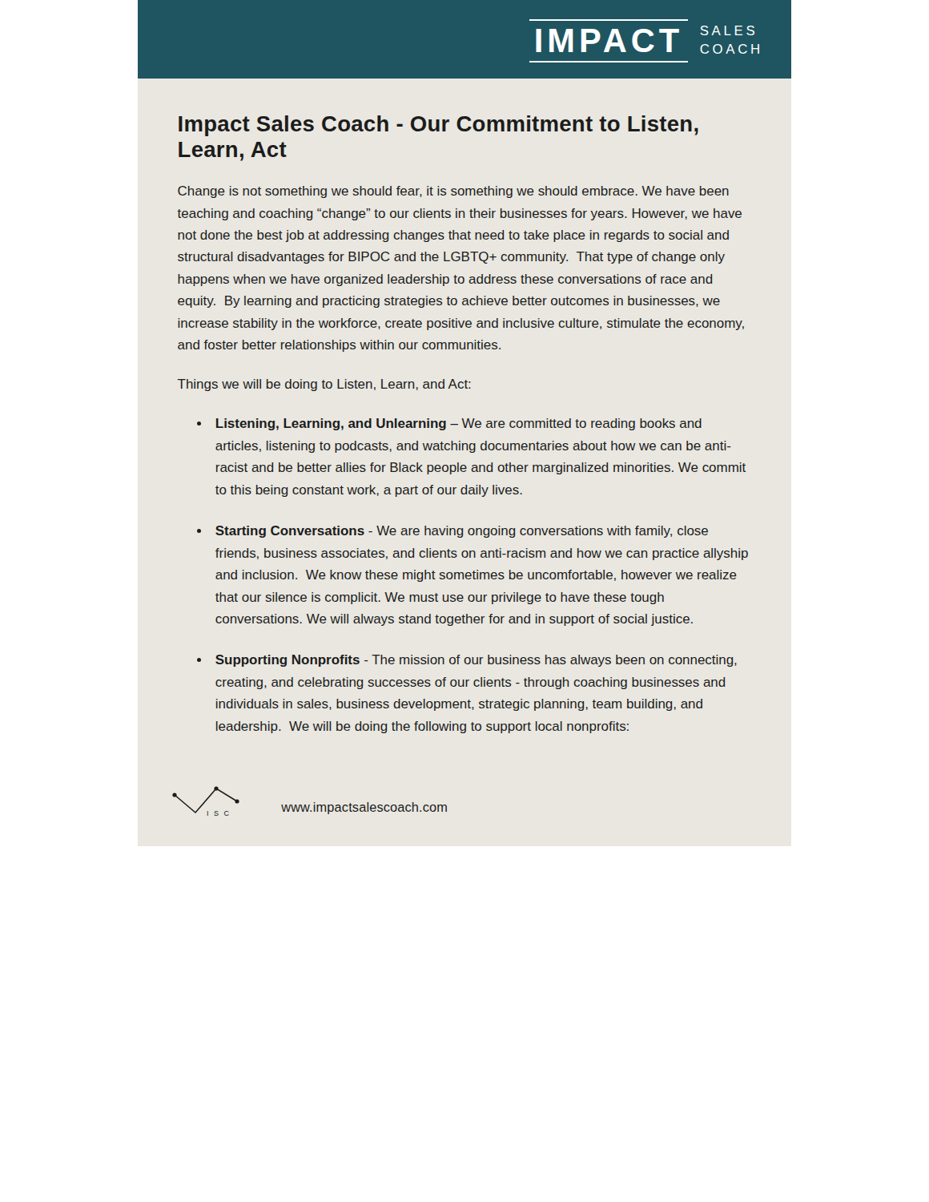IMPACT
SALES
COACH
Impact Sales Coach - Our Commitment to Listen, Learn, Act
Change is not something we should fear, it is something we should embrace. We have been teaching and coaching “change” to our clients in their businesses for years. However, we have not done the best job at addressing changes that need to take place in regards to social and structural disadvantages for BIPOC and the LGBTQ+ community. That type of change only happens when we have organized leadership to address these conversations of race and equity. By learning and practicing strategies to achieve better outcomes in businesses, we increase stability in the workforce, create positive and inclusive culture, stimulate the economy, and foster better relationships within our communities.
Things we will be doing to Listen, Learn, and Act:
Listening, Learning, and Unlearning – We are committed to reading books and articles, listening to podcasts, and watching documentaries about how we can be anti-racist and be better allies for Black people and other marginalized minorities. We commit to this being constant work, a part of our daily lives.
Starting Conversations - We are having ongoing conversations with family, close friends, business associates, and clients on anti-racism and how we can practice allyship and inclusion. We know these might sometimes be uncomfortable, however we realize that our silence is complicit. We must use our privilege to have these tough conversations. We will always stand together for and in support of social justice.
Supporting Nonprofits - The mission of our business has always been on connecting, creating, and celebrating successes of our clients - through coaching businesses and individuals in sales, business development, strategic planning, team building, and leadership. We will be doing the following to support local nonprofits:
I S C
www.impactsalescoach.com